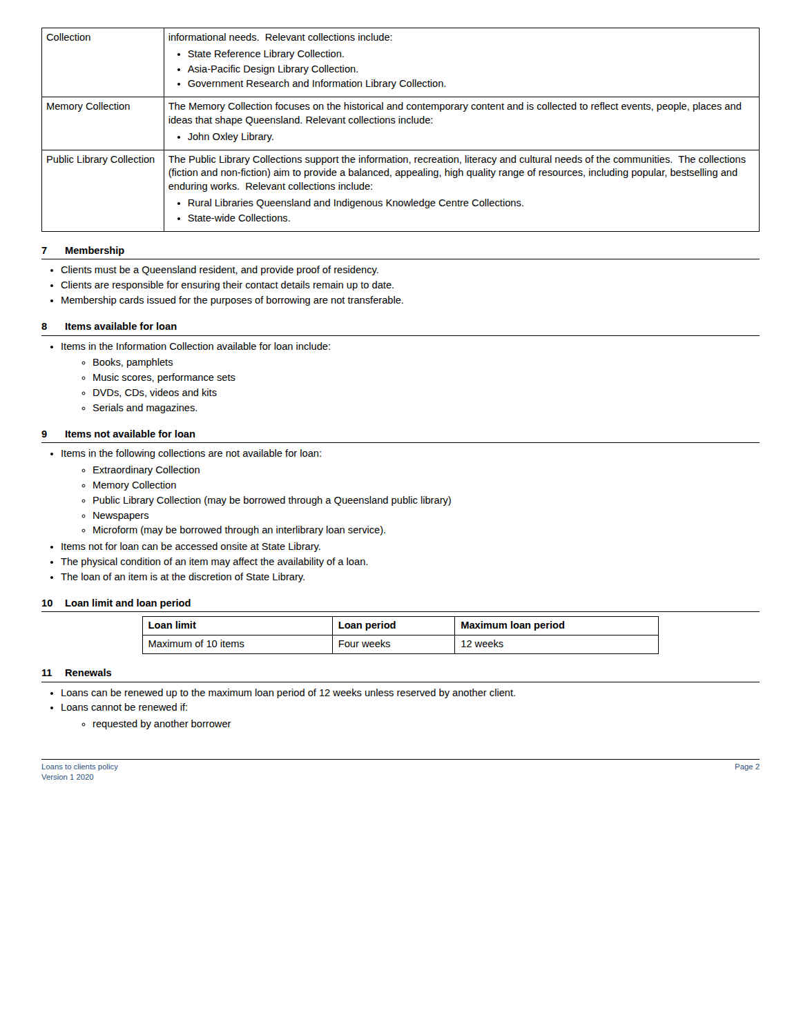| Collection | informational needs. Relevant collections include: State Reference Library Collection. Asia-Pacific Design Library Collection. Government Research and Information Library Collection. |
| Memory Collection | The Memory Collection focuses on the historical and contemporary content and is collected to reflect events, people, places and ideas that shape Queensland. Relevant collections include: John Oxley Library. |
| Public Library Collection | The Public Library Collections support the information, recreation, literacy and cultural needs of the communities. The collections (fiction and non-fiction) aim to provide a balanced, appealing, high quality range of resources, including popular, bestselling and enduring works. Relevant collections include: Rural Libraries Queensland and Indigenous Knowledge Centre Collections. State-wide Collections. |
7 Membership
Clients must be a Queensland resident, and provide proof of residency.
Clients are responsible for ensuring their contact details remain up to date.
Membership cards issued for the purposes of borrowing are not transferable.
8 Items available for loan
Items in the Information Collection available for loan include:
Books, pamphlets
Music scores, performance sets
DVDs, CDs, videos and kits
Serials and magazines.
9 Items not available for loan
Items in the following collections are not available for loan:
Extraordinary Collection
Memory Collection
Public Library Collection (may be borrowed through a Queensland public library)
Newspapers
Microform (may be borrowed through an interlibrary loan service).
Items not for loan can be accessed onsite at State Library.
The physical condition of an item may affect the availability of a loan.
The loan of an item is at the discretion of State Library.
10 Loan limit and loan period
| Loan limit | Loan period | Maximum loan period |
| --- | --- | --- |
| Maximum of 10 items | Four weeks | 12 weeks |
11 Renewals
Loans can be renewed up to the maximum loan period of 12 weeks unless reserved by another client.
Loans cannot be renewed if:
requested by another borrower
Loans to clients policy
Version 1 2020
Page 2